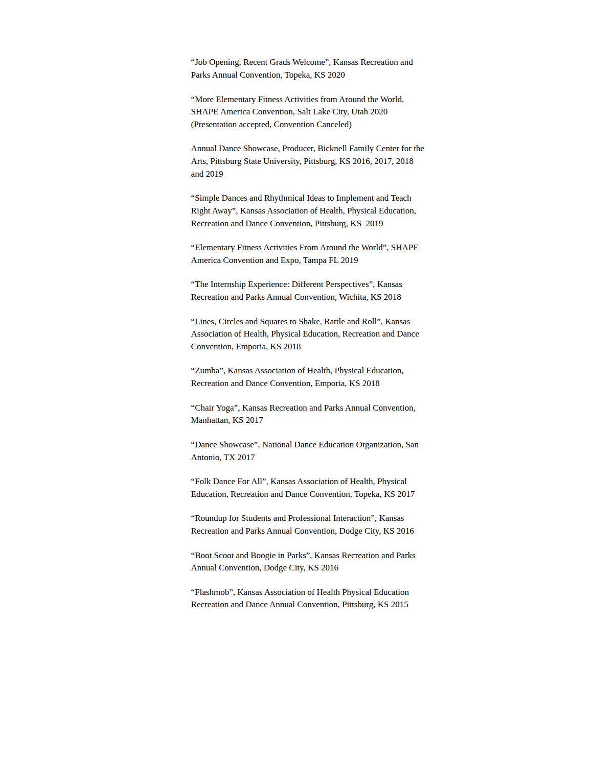“Job Opening, Recent Grads Welcome”, Kansas Recreation and Parks Annual Convention, Topeka, KS 2020
“More Elementary Fitness Activities from Around the World, SHAPE America Convention, Salt Lake City, Utah 2020 (Presentation accepted, Convention Canceled)
Annual Dance Showcase, Producer, Bicknell Family Center for the Arts, Pittsburg State University, Pittsburg, KS 2016, 2017, 2018 and 2019
“Simple Dances and Rhythmical Ideas to Implement and Teach Right Away”, Kansas Association of Health, Physical Education, Recreation and Dance Convention, Pittsburg, KS 2019
“Elementary Fitness Activities From Around the World”, SHAPE America Convention and Expo, Tampa FL 2019
“The Internship Experience: Different Perspectives”, Kansas Recreation and Parks Annual Convention, Wichita, KS 2018
“Lines, Circles and Squares to Shake, Rattle and Roll”, Kansas Association of Health, Physical Education, Recreation and Dance Convention, Emporia, KS 2018
“Zumba”, Kansas Association of Health, Physical Education, Recreation and Dance Convention, Emporia, KS 2018
“Chair Yoga”, Kansas Recreation and Parks Annual Convention, Manhattan, KS 2017
“Dance Showcase”, National Dance Education Organization, San Antonio, TX 2017
“Folk Dance For All”, Kansas Association of Health, Physical Education, Recreation and Dance Convention, Topeka, KS 2017
“Roundup for Students and Professional Interaction”, Kansas Recreation and Parks Annual Convention, Dodge City, KS 2016
“Boot Scoot and Boogie in Parks”, Kansas Recreation and Parks Annual Convention, Dodge City, KS 2016
“Flashmob”, Kansas Association of Health Physical Education Recreation and Dance Annual Convention, Pittsburg, KS 2015